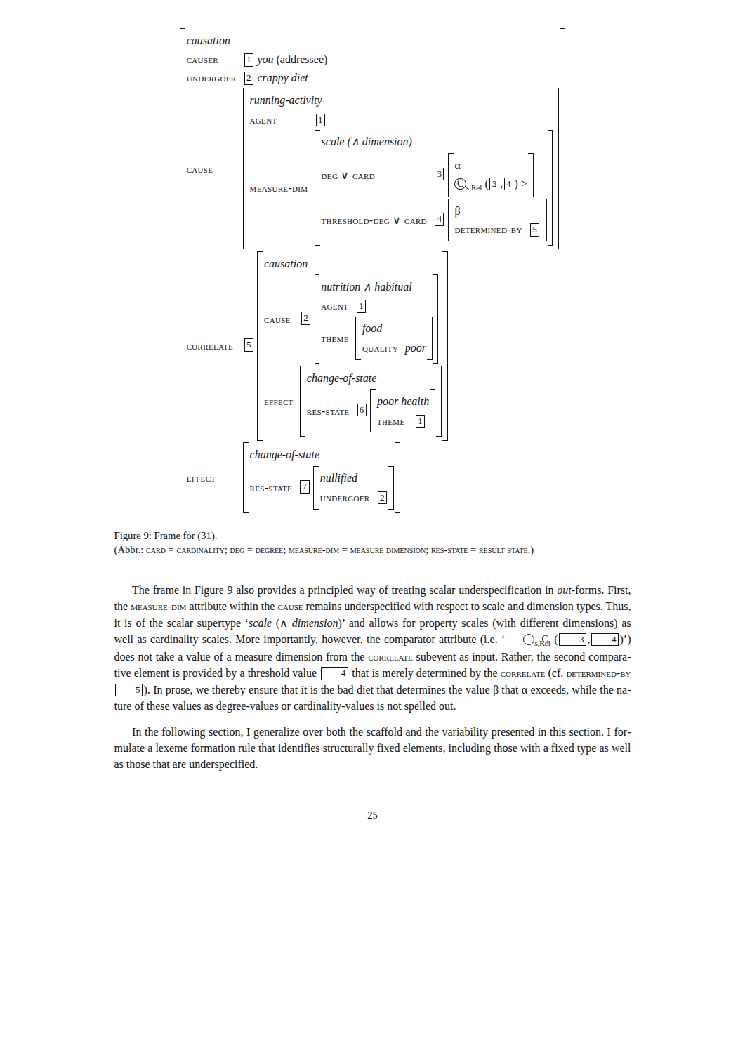causation causer 1 you (addressee) undergoer 2 crappy diet cause running-activity agent 1 measure-dim scale (∧ dimension) deg ∨ card 3 α Cs,Rel (3,4) > threshold-deg ∨ card 4 β determined-by 5 correlate 5 causation cause 2 nutrition ∧ habitual agent 1 theme food quality poor effect change-of-state res-state 6 poor health theme 1 effect change-of-state res-state 7 nullified undergoer 2
Figure 9: Frame for (31).
(Abbr.: card = cardinality; deg = degree; measure-dim = measure dimension; res-state = result state.)
The frame in Figure 9 also provides a principled way of treating scalar underspecification in out-forms. First, the measure-dim attribute within the cause remains underspecified with respect to scale and dimension types. Thus, it is of the scalar supertype ‘scale (∧ dimension)’ and allows for property scales (with different dimensions) as well as cardinality scales. More importantly, however, the comparator attribute (i.e. ‘Cs,Rel (3,4)’) does not take a value of a measure dimension from the correlate subevent as input. Rather, the second comparative element is provided by a threshold value 4 that is merely determined by the correlate (cf. determined-by 5). In prose, we thereby ensure that it is the bad diet that determines the value β that α exceeds, while the nature of these values as degree-values or cardinality-values is not spelled out.
In the following section, I generalize over both the scaffold and the variability presented in this section. I formulate a lexeme formation rule that identifies structurally fixed elements, including those with a fixed type as well as those that are underspecified.
25